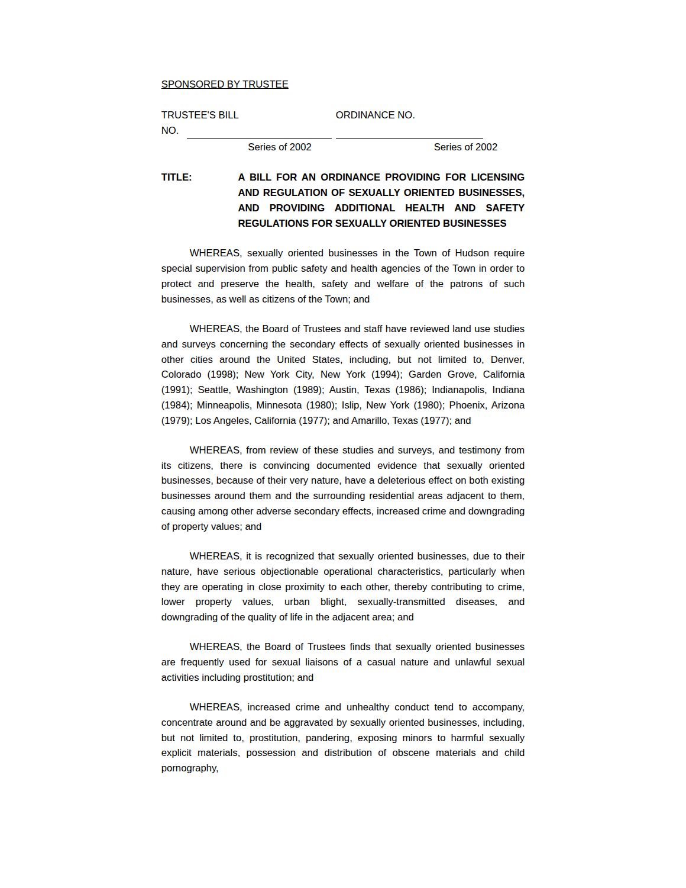SPONSORED BY TRUSTEE
| TRUSTEE'S BILL | ORDINANCE NO. |
| NO. | |
| Series of 2002 | Series of 2002 |
TITLE:
A BILL FOR AN ORDINANCE PROVIDING FOR LICENSING AND REGULATION OF SEXUALLY ORIENTED BUSINESSES, AND PROVIDING ADDITIONAL HEALTH AND SAFETY REGULATIONS FOR SEXUALLY ORIENTED BUSINESSES
WHEREAS, sexually oriented businesses in the Town of Hudson require special supervision from public safety and health agencies of the Town in order to protect and preserve the health, safety and welfare of the patrons of such businesses, as well as citizens of the Town; and
WHEREAS, the Board of Trustees and staff have reviewed land use studies and surveys concerning the secondary effects of sexually oriented businesses in other cities around the United States, including, but not limited to, Denver, Colorado (1998); New York City, New York (1994); Garden Grove, California (1991); Seattle, Washington (1989); Austin, Texas (1986); Indianapolis, Indiana (1984); Minneapolis, Minnesota (1980); Islip, New York (1980); Phoenix, Arizona (1979); Los Angeles, California (1977); and Amarillo, Texas (1977); and
WHEREAS, from review of these studies and surveys, and testimony from its citizens, there is convincing documented evidence that sexually oriented businesses, because of their very nature, have a deleterious effect on both existing businesses around them and the surrounding residential areas adjacent to them, causing among other adverse secondary effects, increased crime and downgrading of property values; and
WHEREAS, it is recognized that sexually oriented businesses, due to their nature, have serious objectionable operational characteristics, particularly when they are operating in close proximity to each other, thereby contributing to crime, lower property values, urban blight, sexually-transmitted diseases, and downgrading of the quality of life in the adjacent area; and
WHEREAS, the Board of Trustees finds that sexually oriented businesses are frequently used for sexual liaisons of a casual nature and unlawful sexual activities including prostitution; and
WHEREAS, increased crime and unhealthy conduct tend to accompany, concentrate around and be aggravated by sexually oriented businesses, including, but not limited to, prostitution, pandering, exposing minors to harmful sexually explicit materials, possession and distribution of obscene materials and child pornography,